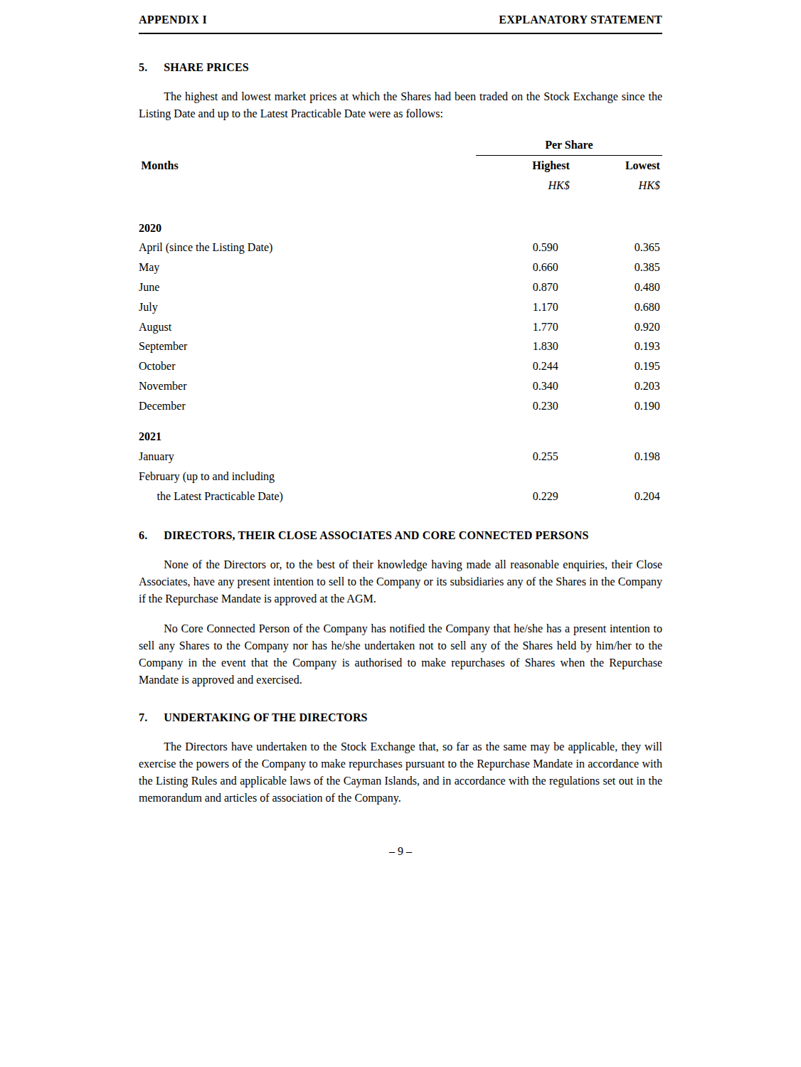Appendix I Explanatory Statement
5. SHARE PRICES
The highest and lowest market prices at which the Shares had been traded on the Stock Exchange since the Listing Date and up to the Latest Practicable Date were as follows:
| | Per Share |
| --- | --- |
| Months | Highest | Lowest |
| | HK$ | HK$ |
| 2020 |
| April (since the Listing Date) | 0.590 | 0.365 |
| May | 0.660 | 0.385 |
| June | 0.870 | 0.480 |
| July | 1.170 | 0.680 |
| August | 1.770 | 0.920 |
| September | 1.830 | 0.193 |
| October | 0.244 | 0.195 |
| November | 0.340 | 0.203 |
| December | 0.230 | 0.190 |
| 2021 |
| January | 0.255 | 0.198 |
| February (up to and including | | |
| the Latest Practicable Date) | 0.229 | 0.204 |
6. DIRECTORS, THEIR CLOSE ASSOCIATES AND CORE CONNECTED PERSONS
None of the Directors or, to the best of their knowledge having made all reasonable enquiries, their Close Associates, have any present intention to sell to the Company or its subsidiaries any of the Shares in the Company if the Repurchase Mandate is approved at the AGM.
No Core Connected Person of the Company has notified the Company that he/she has a present intention to sell any Shares to the Company nor has he/she undertaken not to sell any of the Shares held by him/her to the Company in the event that the Company is authorised to make repurchases of Shares when the Repurchase Mandate is approved and exercised.
7. UNDERTAKING OF THE DIRECTORS
The Directors have undertaken to the Stock Exchange that, so far as the same may be applicable, they will exercise the powers of the Company to make repurchases pursuant to the Repurchase Mandate in accordance with the Listing Rules and applicable laws of the Cayman Islands, and in accordance with the regulations set out in the memorandum and articles of association of the Company.
– 9 –